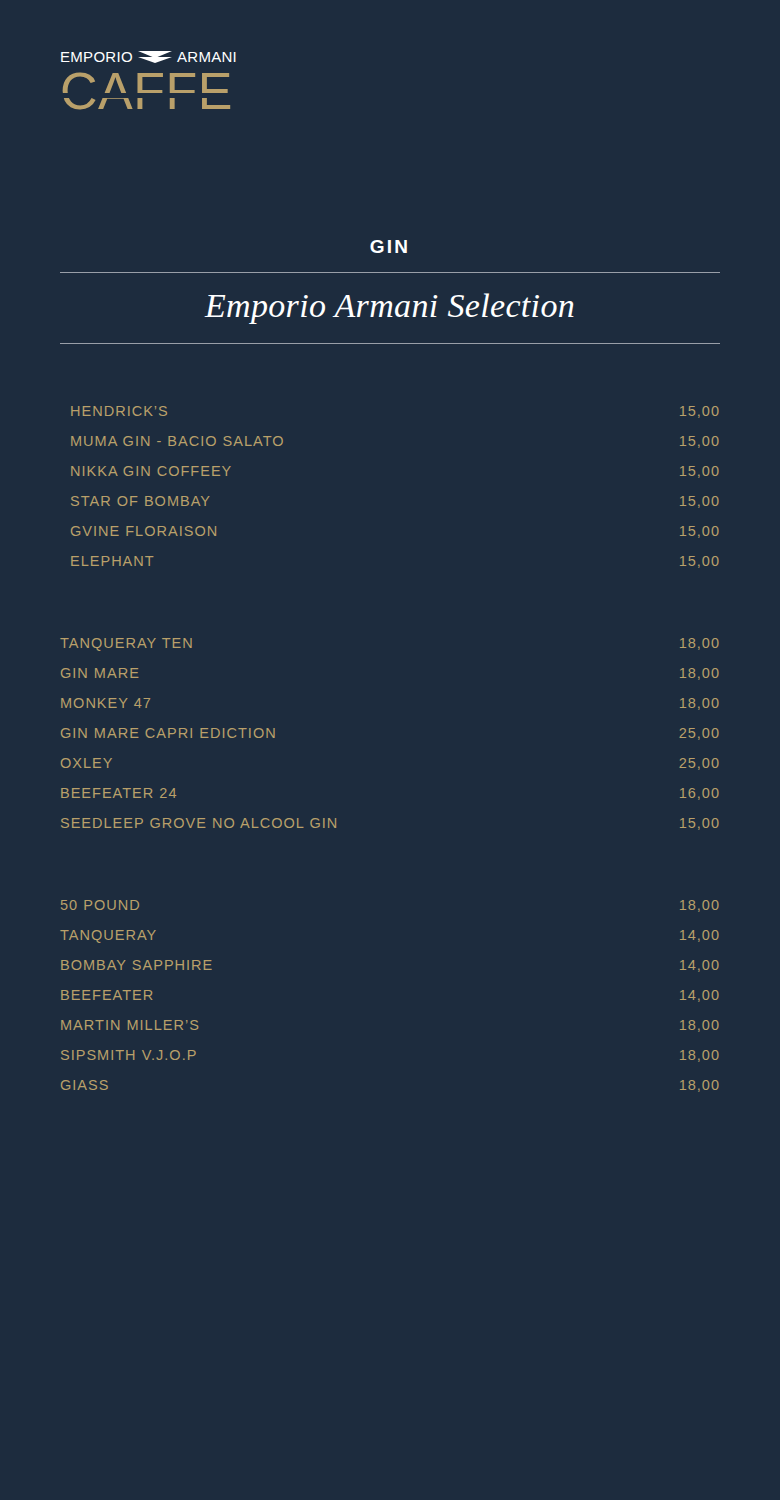EMPORIO ARMANI
CAFFE
GIN
Emporio Armani Selection
Hendrick’s 15,00
Muma Gin - Bacio Salato 15,00
Nikka Gin Coffeey 15,00
Star of Bombay 15,00
Gvine Floraison 15,00
Elephant 15,00
Tanqueray Ten 18,00
Gin Mare 18,00
Monkey 4718,00
Gin Mare Capri Ediction 25,00
Oxley 25,00
Beefeater 2416,00
Seedleep Grove No Alcool Gin 15,00
50 Pound 18,00
Tanqueray 14,00
Bombay Sapphire 14,00
Beefeater 14,00
Martin Miller’s 18,00
Sipsmith V.J.O.P 18,00
Giass 18,00